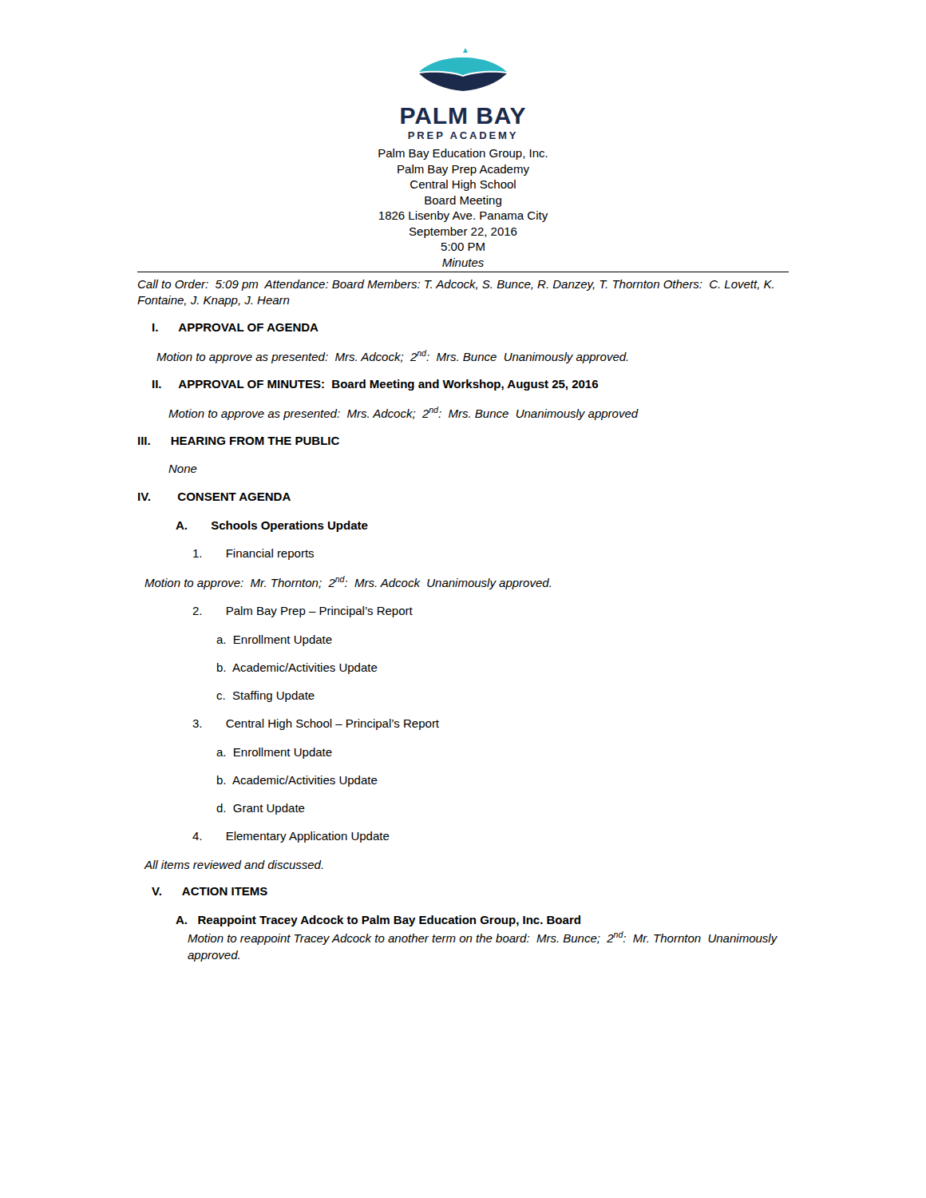PALM BAY
PREP ACADEMY
Palm Bay Education Group, Inc.
Palm Bay Prep Academy
Central High School
Board Meeting
1826 Lisenby Ave. Panama City
September 22, 2016
5:00 PM
Minutes
Call to Order: 5:09 pm Attendance: Board Members: T. Adcock, S. Bunce, R. Danzey, T. Thornton Others: C. Lovett, K. Fontaine, J. Knapp, J. Hearn
I. APPROVAL OF AGENDA
Motion to approve as presented: Mrs. Adcock; 2nd: Mrs. Bunce Unanimously approved.
II. APPROVAL OF MINUTES: Board Meeting and Workshop, August 25, 2016
Motion to approve as presented: Mrs. Adcock; 2nd: Mrs. Bunce Unanimously approved
III. HEARING FROM THE PUBLIC
None
IV. CONSENT AGENDA
A. Schools Operations Update
1. Financial reports
Motion to approve: Mr. Thornton; 2nd: Mrs. Adcock Unanimously approved.
2. Palm Bay Prep – Principal’s Report
a. Enrollment Update
b. Academic/Activities Update
c. Staffing Update
3. Central High School – Principal’s Report
a. Enrollment Update
b. Academic/Activities Update
d. Grant Update
4. Elementary Application Update
All items reviewed and discussed.
V. ACTION ITEMS
A. Reappoint Tracey Adcock to Palm Bay Education Group, Inc. Board
Motion to reappoint Tracey Adcock to another term on the board: Mrs. Bunce; 2nd: Mr. Thornton Unanimously approved.